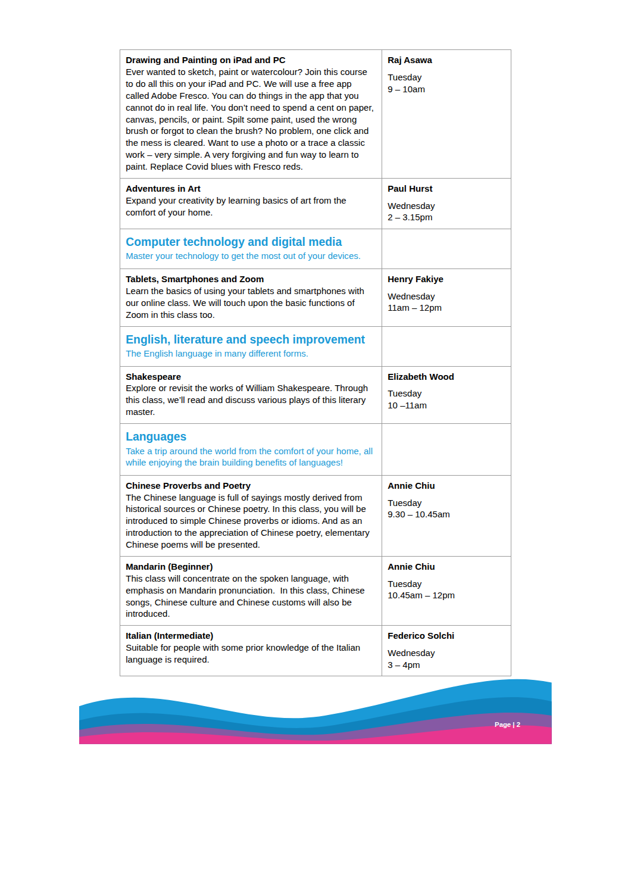| Drawing and Painting on iPad and PC Ever wanted to sketch, paint or watercolour? Join this course to do all this on your iPad and PC. We will use a free app called Adobe Fresco. You can do things in the app that you cannot do in real life. You don’t need to spend a cent on paper, canvas, pencils, or paint. Spilt some paint, used the wrong brush or forgot to clean the brush? No problem, one click and the mess is cleared. Want to use a photo or a trace a classic work – very simple. A very forgiving and fun way to learn to paint. Replace Covid blues with Fresco reds. | Raj Asawa Tuesday 9 – 10am |
| Adventures in Art Expand your creativity by learning basics of art from the comfort of your home. | Paul Hurst Wednesday 2 – 3.15pm |
| Computer technology and digital media Master your technology to get the most out of your devices. | |
| Tablets, Smartphones and Zoom Learn the basics of using your tablets and smartphones with our online class. We will touch upon the basic functions of Zoom in this class too. | Henry Fakiye Wednesday 11am – 12pm |
| English, literature and speech improvement The English language in many different forms. | |
| Shakespeare Explore or revisit the works of William Shakespeare. Through this class, we’ll read and discuss various plays of this literary master. | Elizabeth Wood Tuesday 10 –11am |
| Languages Take a trip around the world from the comfort of your home, all while enjoying the brain building benefits of languages! | |
| Chinese Proverbs and Poetry The Chinese language is full of sayings mostly derived from historical sources or Chinese poetry. In this class, you will be introduced to simple Chinese proverbs or idioms. And as an introduction to the appreciation of Chinese poetry, elementary Chinese poems will be presented. | Annie Chiu Tuesday 9.30 – 10.45am |
| Mandarin (Beginner) This class will concentrate on the spoken language, with emphasis on Mandarin pronunciation. In this class, Chinese songs, Chinese culture and Chinese customs will also be introduced. | Annie Chiu Tuesday 10.45am – 12pm |
| Italian (Intermediate) Suitable for people with some prior knowledge of the Italian language is required. | Federico Solchi Wednesday 3 – 4pm |
Page | 2